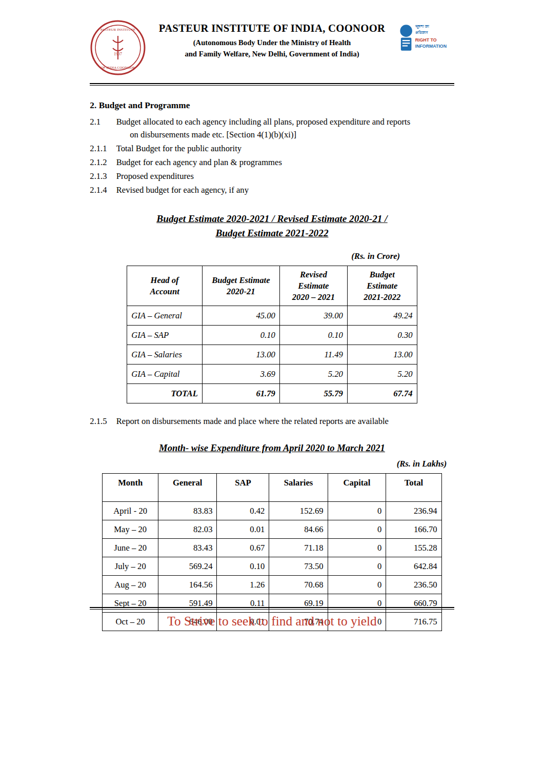PASTEUR INSTITUTE OF INDIA, COONOOR
(Autonomous Body Under the Ministry of Health
and Family Welfare, New Delhi, Government of India)
2. Budget and Programme
2.1 Budget allocated to each agency including all plans, proposed expenditure and reports on disbursements made etc. [Section 4(1)(b)(xi)]
2.1.1 Total Budget for the public authority
2.1.2 Budget for each agency and plan & programmes
2.1.3 Proposed expenditures
2.1.4 Revised budget for each agency, if any
Budget Estimate 2020-2021 / Revised Estimate 2020-21 /
Budget Estimate 2021-2022
(Rs. in Crore)
| Head of Account | Budget Estimate 2020-21 | Revised Estimate 2020 – 2021 | Budget Estimate 2021-2022 |
| --- | --- | --- | --- |
| GIA – General | 45.00 | 39.00 | 49.24 |
| GIA – SAP | 0.10 | 0.10 | 0.30 |
| GIA – Salaries | 13.00 | 11.49 | 13.00 |
| GIA – Capital | 3.69 | 5.20 | 5.20 |
| TOTAL | 61.79 | 55.79 | 67.74 |
2.1.5 Report on disbursements made and place where the related reports are available
Month- wise Expenditure from April 2020 to March 2021
(Rs. in Lakhs)
| Month | General | SAP | Salaries | Capital | Total |
| --- | --- | --- | --- | --- | --- |
| April - 20 | 83.83 | 0.42 | 152.69 | 0 | 236.94 |
| May – 20 | 82.03 | 0.01 | 84.66 | 0 | 166.70 |
| June – 20 | 83.43 | 0.67 | 71.18 | 0 | 155.28 |
| July – 20 | 569.24 | 0.10 | 73.50 | 0 | 642.84 |
| Aug – 20 | 164.56 | 1.26 | 70.68 | 0 | 236.50 |
| Sept – 20 | 591.49 | 0.11 | 69.19 | 0 | 660.79 |
| Oct – 20 | 646.00 | 0.01 | 70.74 | 0 | 716.75 |
To Strive to seek to find and not to yield